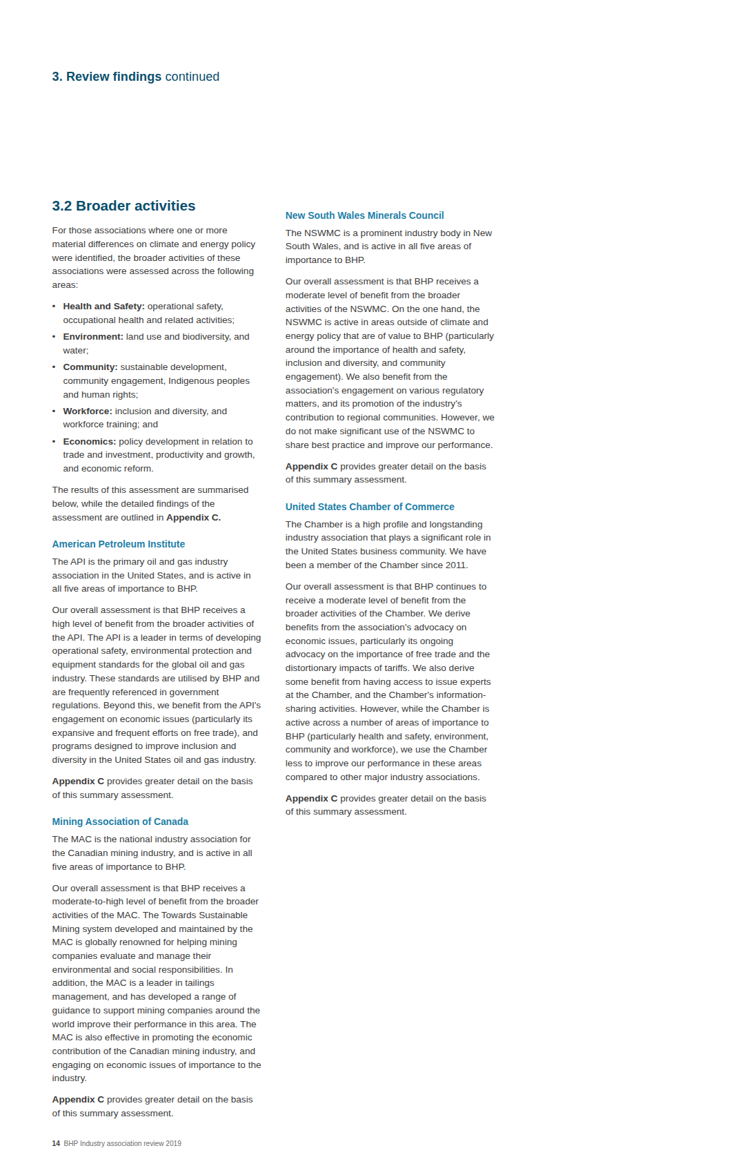3. Review findings continued
3.2 Broader activities
For those associations where one or more material differences on climate and energy policy were identified, the broader activities of these associations were assessed across the following areas:
Health and Safety: operational safety, occupational health and related activities;
Environment: land use and biodiversity, and water;
Community: sustainable development, community engagement, Indigenous peoples and human rights;
Workforce: inclusion and diversity, and workforce training; and
Economics: policy development in relation to trade and investment, productivity and growth, and economic reform.
The results of this assessment are summarised below, while the detailed findings of the assessment are outlined in Appendix C.
American Petroleum Institute
The API is the primary oil and gas industry association in the United States, and is active in all five areas of importance to BHP.
Our overall assessment is that BHP receives a high level of benefit from the broader activities of the API. The API is a leader in terms of developing operational safety, environmental protection and equipment standards for the global oil and gas industry. These standards are utilised by BHP and are frequently referenced in government regulations. Beyond this, we benefit from the API's engagement on economic issues (particularly its expansive and frequent efforts on free trade), and programs designed to improve inclusion and diversity in the United States oil and gas industry.
Appendix C provides greater detail on the basis of this summary assessment.
Mining Association of Canada
The MAC is the national industry association for the Canadian mining industry, and is active in all five areas of importance to BHP.
Our overall assessment is that BHP receives a moderate-to-high level of benefit from the broader activities of the MAC. The Towards Sustainable Mining system developed and maintained by the MAC is globally renowned for helping mining companies evaluate and manage their environmental and social responsibilities. In addition, the MAC is a leader in tailings management, and has developed a range of guidance to support mining companies around the world improve their performance in this area. The MAC is also effective in promoting the economic contribution of the Canadian mining industry, and engaging on economic issues of importance to the industry.
Appendix C provides greater detail on the basis of this summary assessment.
New South Wales Minerals Council
The NSWMC is a prominent industry body in New South Wales, and is active in all five areas of importance to BHP.
Our overall assessment is that BHP receives a moderate level of benefit from the broader activities of the NSWMC. On the one hand, the NSWMC is active in areas outside of climate and energy policy that are of value to BHP (particularly around the importance of health and safety, inclusion and diversity, and community engagement). We also benefit from the association's engagement on various regulatory matters, and its promotion of the industry's contribution to regional communities. However, we do not make significant use of the NSWMC to share best practice and improve our performance.
Appendix C provides greater detail on the basis of this summary assessment.
United States Chamber of Commerce
The Chamber is a high profile and longstanding industry association that plays a significant role in the United States business community. We have been a member of the Chamber since 2011.
Our overall assessment is that BHP continues to receive a moderate level of benefit from the broader activities of the Chamber. We derive benefits from the association's advocacy on economic issues, particularly its ongoing advocacy on the importance of free trade and the distortionary impacts of tariffs. We also derive some benefit from having access to issue experts at the Chamber, and the Chamber's information-sharing activities. However, while the Chamber is active across a number of areas of importance to BHP (particularly health and safety, environment, community and workforce), we use the Chamber less to improve our performance in these areas compared to other major industry associations.
Appendix C provides greater detail on the basis of this summary assessment.
14 BHP Industry association review 2019